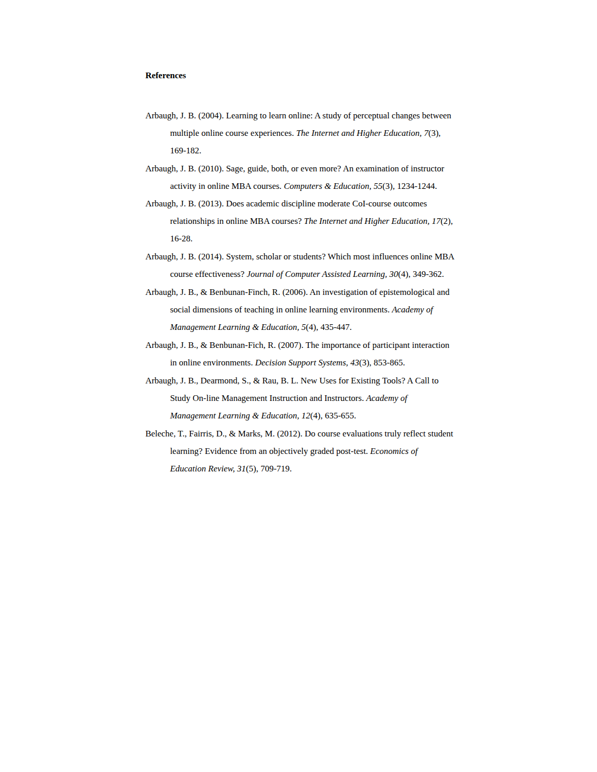References
Arbaugh, J. B. (2004). Learning to learn online: A study of perceptual changes between multiple online course experiences. The Internet and Higher Education, 7(3), 169-182.
Arbaugh, J. B. (2010). Sage, guide, both, or even more? An examination of instructor activity in online MBA courses. Computers & Education, 55(3), 1234-1244.
Arbaugh, J. B. (2013). Does academic discipline moderate CoI-course outcomes relationships in online MBA courses? The Internet and Higher Education, 17(2), 16-28.
Arbaugh, J. B. (2014). System, scholar or students? Which most influences online MBA course effectiveness? Journal of Computer Assisted Learning, 30(4), 349-362.
Arbaugh, J. B., & Benbunan-Finch, R. (2006). An investigation of epistemological and social dimensions of teaching in online learning environments. Academy of Management Learning & Education, 5(4), 435-447.
Arbaugh, J. B., & Benbunan-Fich, R. (2007). The importance of participant interaction in online environments. Decision Support Systems, 43(3), 853-865.
Arbaugh, J. B., Dearmond, S., & Rau, B. L. New Uses for Existing Tools? A Call to Study On-line Management Instruction and Instructors. Academy of Management Learning & Education, 12(4), 635-655.
Beleche, T., Fairris, D., & Marks, M. (2012). Do course evaluations truly reflect student learning? Evidence from an objectively graded post-test. Economics of Education Review, 31(5), 709-719.